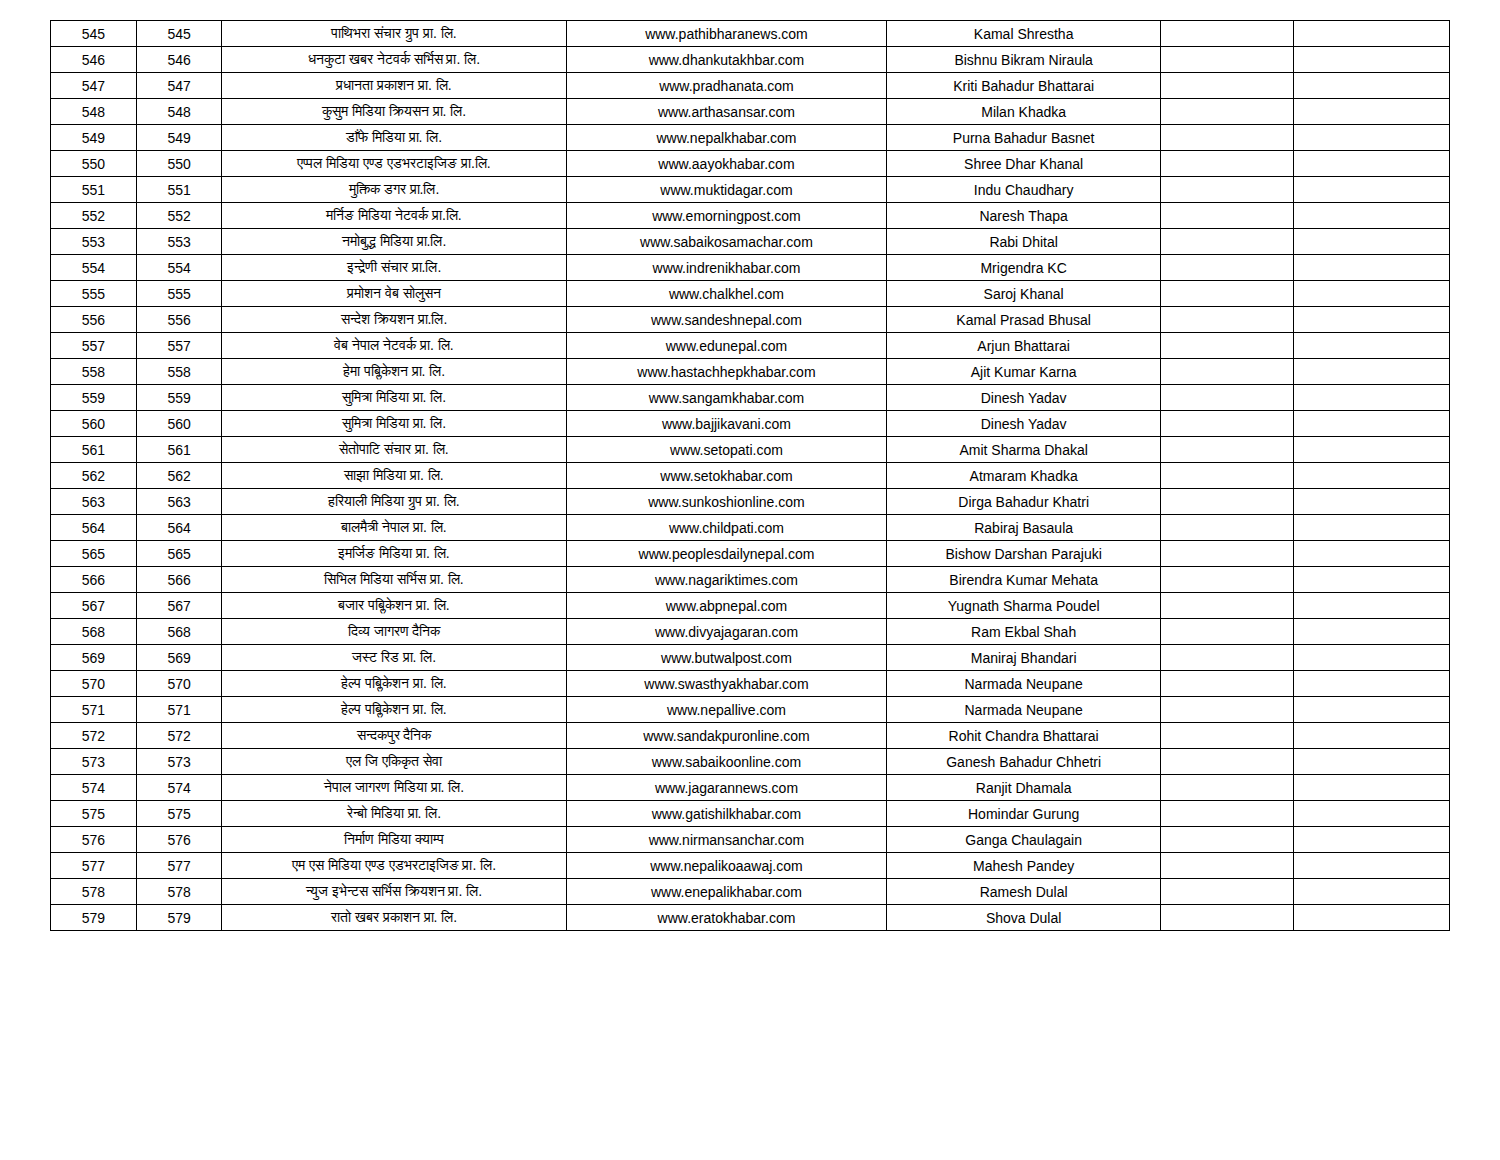| 545 | 545 | पाथिभरा संचार ग्रुप प्रा. लि. | www.pathibharanews.com | Kamal Shrestha | | |
| 546 | 546 | धनकुटा खबर नेटवर्क सर्भिस प्रा. लि. | www.dhankutakhbar.com | Bishnu Bikram Niraula | | |
| 547 | 547 | प्रधानता प्रकाशन प्रा. लि. | www.pradhanata.com | Kriti Bahadur Bhattarai | | |
| 548 | 548 | कुसुम मिडिया क्रियसन प्रा. लि. | www.arthasansar.com | Milan Khadka | | |
| 549 | 549 | डाँफे मिडिया प्रा. लि. | www.nepalkhabar.com | Purna Bahadur Basnet | | |
| 550 | 550 | एप्पल मिडिया एण्ड एडभरटाइजिङ प्रा.लि. | www.aayokhabar.com | Shree Dhar Khanal | | |
| 551 | 551 | मुक्तिक डगर प्रा.लि. | www.muktidagar.com | Indu Chaudhary | | |
| 552 | 552 | मर्निङ मिडिया नेटवर्क प्रा.लि. | www.emorningpost.com | Naresh Thapa | | |
| 553 | 553 | नमोबुद्ध मिडिया प्रा.लि. | www.sabaikosamachar.com | Rabi Dhital | | |
| 554 | 554 | इन्द्रेणी संचार प्रा.लि. | www.indrenikhabar.com | Mrigendra KC | | |
| 555 | 555 | प्रमोशन वेब सोलुसन | www.chalkhel.com | Saroj Khanal | | |
| 556 | 556 | सन्देश क्रियशन प्रा.लि. | www.sandeshnepal.com | Kamal Prasad Bhusal | | |
| 557 | 557 | वेब नेपाल नेटवर्क प्रा. लि. | www.edunepal.com | Arjun Bhattarai | | |
| 558 | 558 | हेमा पब्लिकेशन प्रा. लि. | www.hastachhepkhabar.com | Ajit Kumar Karna | | |
| 559 | 559 | सुमित्रा मिडिया प्रा. लि. | www.sangamkhabar.com | Dinesh Yadav | | |
| 560 | 560 | सुमित्रा मिडिया प्रा. लि. | www.bajjikavani.com | Dinesh Yadav | | |
| 561 | 561 | सेतोपाटि संचार प्रा. लि. | www.setopati.com | Amit Sharma Dhakal | | |
| 562 | 562 | साझा मिडिया प्रा. लि. | www.setokhabar.com | Atmaram Khadka | | |
| 563 | 563 | हरियाली मिडिया ग्रुप प्रा. लि. | www.sunkoshionline.com | Dirga Bahadur Khatri | | |
| 564 | 564 | बालमैत्री नेपाल प्रा. लि. | www.childpati.com | Rabiraj Basaula | | |
| 565 | 565 | इमर्जिङ मिडिया प्रा. लि. | www.peoplesdailynepal.com | Bishow Darshan Parajuki | | |
| 566 | 566 | सिभिल मिडिया सर्भिस प्रा. लि. | www.nagariktimes.com | Birendra Kumar Mehata | | |
| 567 | 567 | बजार पब्लिकेशन प्रा. लि. | www.abpnepal.com | Yugnath Sharma Poudel | | |
| 568 | 568 | दिव्य जागरण दैनिक | www.divyajagaran.com | Ram Ekbal Shah | | |
| 569 | 569 | जस्ट रिड प्रा. लि. | www.butwalpost.com | Maniraj Bhandari | | |
| 570 | 570 | हेल्प पब्लिकेशन प्रा. लि. | www.swasthyakhabar.com | Narmada Neupane | | |
| 571 | 571 | हेल्प पब्लिकेशन प्रा. लि. | www.nepallive.com | Narmada Neupane | | |
| 572 | 572 | सन्दकपुर दैनिक | www.sandakpuronline.com | Rohit Chandra Bhattarai | | |
| 573 | 573 | एल जि एकिकृत सेवा | www.sabaikoonline.com | Ganesh Bahadur Chhetri | | |
| 574 | 574 | नेपाल जागरण मिडिया प्रा. लि. | www.jagarannews.com | Ranjit Dhamala | | |
| 575 | 575 | रेन्बो मिडिया प्रा. लि. | www.gatishilkhabar.com | Homindar Gurung | | |
| 576 | 576 | निर्माण मिडिया क्याम्प | www.nirmansanchar.com | Ganga Chaulagain | | |
| 577 | 577 | एम एस मिडिया एण्ड एडभरटाइजिङ प्रा. लि. | www.nepalikoaawaj.com | Mahesh Pandey | | |
| 578 | 578 | न्युज इभेन्टस सर्भिस क्रियशन प्रा. लि. | www.enepalikhabar.com | Ramesh Dulal | | |
| 579 | 579 | रातो खबर प्रकाशन प्रा. लि. | www.eratokhabar.com | Shova Dulal | | |